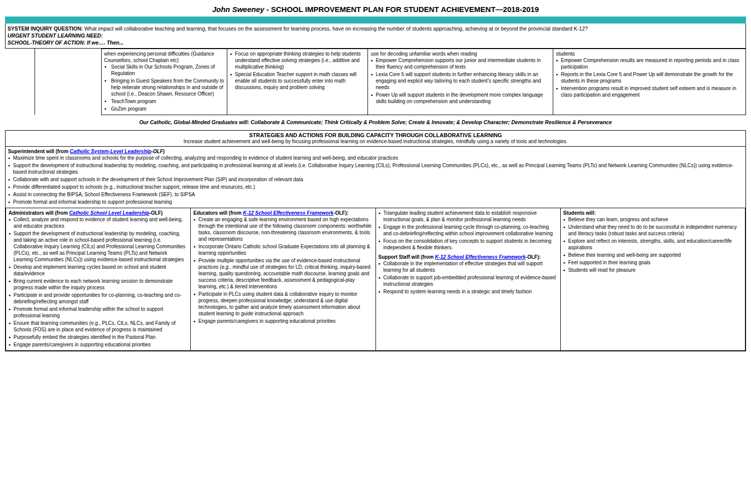John Sweeney - SCHOOL IMPROVEMENT PLAN FOR STUDENT ACHIEVEMENT—2018-2019
SYSTEM INQUIRY QUESTION: What impact will collaborative teaching and learning, that focuses on the assessment for learning process, have on increasing the number of students approaching, achieving at or beyond the provincial standard K-12?
URGENT STUDENT LEARNING NEED:
SCHOOL-THEORY OF ACTION: If we…. Then...
| | | when experiencing personal difficulties (Guidance Counsellors, school Chaplain etc) Social Skills in Our Schools Program, Zones of Regulation Bringing in Guest Speakers from the Community to help reiterate strong relationships in and outside of school (i.e., Deacon Shawn, Resource Officer) TeachTown program GoZen program | Focus on appropriate thinking strategies to help students understand effective solving strategies (i.e., additive and multiplicative thinking) Special Education Teacher support in math classes will enable all students to successfully enter into math discussions, inquiry and problem solving | use for decoding unfamiliar words when reading Empower Comprehension supports our junior and intermediate students in their fluency and comprehension of texts Lexia Core 5 will support students in further enhancing literacy skills in an engaging and explicit way tailoring to each student’s specific strengths and needs Power Up will support students in the development more complex language skills building on comprehension and understanding | students Empower Comprehension results are measured in reporting periods and in class participation Reports in the Lexia Core 5 and Power Up will demonstrate the growth for the students in these programs Intervention programs result in improved student self esteem and is measure in class participation and engagement |
Our Catholic, Global-Minded Graduates will: Collaborate & Communicate; Think Critically & Problem Solve; Create & Innovate; & Develop Character; Demonstrate Resilience & Perseverance
STRATEGIES AND ACTIONS FOR BUILDING CAPACITY THROUGH COLLABORATIVE LEARNING
Increase student achievement and well-being by focusing professional learning on evidence-based instructional strategies, mindfully using a variety of tools and technologies.
Superintendent will (from Catholic System-Level Leadership-OLF)
Maximize time spent in classrooms and schools for the purpose of collecting, analyzing and responding to evidence of student learning and well-being, and educator practices
Support the development of instructional leadership by modeling, coaching, and participating in professional learning at all levels (i.e. Collaborative Inquiry Learning (CILs), Professional Learning Communities (PLCs), etc., as well as Principal Learning Teams (PLTs) and Network Learning Communities (NLCs)) using evidence-based instructional strategies
Collaborate with and support schools in the development of their School Improvement Plan (SIP) and incorporation of relevant data
Provide differentiated support to schools (e.g., instructional teacher support, release time and resources, etc.)
Assist in connecting the BIPSA, School Effectiveness Framework (SEF), to SIPSA
Promote formal and informal leadership to support professional learning
| Administrators will (from Catholic School Level Leadership -OLF) Collect, analyze and respond to evidence of student learning and well-being, and educator practices Support the development of instructional leadership by modeling, coaching, and taking an active role in school-based professional learning (i.e. Collaborative Inquiry Learning (CILs) and Professional Learning Communities (PLCs), etc., as well as Principal Learning Teams (PLTs) and Network Learning Communities (NLCs)) using evidence-based instructional strategies Develop and implement learning cycles based on school and student data/evidence Bring current evidence to each network learning session to demonstrate progress made within the inquiry process Participate in and provide opportunities for co-planning, co-teaching and co-debriefing/reflecting amongst staff Promote formal and informal leadership within the school to support professional learning Ensure that learning communities (e.g., PLCs, CILs, NLCs, and Family of Schools (FOS) are in place and evidence of progress is maintained Purposefully embed the strategies identified in the Pastoral Plan Engage parents/caregivers in supporting educational priorities | Educators will (from K-12 School Effectiveness Framework -OLF): Create an engaging & safe learning environment based on high expectations through the intentional use of the following classroom components: worthwhile tasks, classroom discourse, non-threatening classroom environments, & tools and representations Incorporate Ontario Catholic school Graduate Expectations into all planning & learning opportunities Provide multiple opportunities via the use of evidence-based instructional practices ( e.g. , mindful use of strategies for LD, critical thinking, inquiry-based learning, quality questioning, accountable math discourse, learning goals and success criteria, descriptive feedback, assessment & pedagogical-play learning, etc. ) & tiered interventions Participate in PLCs using student data & collaborative inquiry to monitor progress, deepen professional knowledge; understand & use digital technologies, to gather and analyze timely assessment information about student learning to guide instructional approach Engage parents/caregivers in supporting educational priorities | Triangulate leading student achievement data to establish responsive instructional goals, & plan & monitor professional learning needs Engage in the professional learning cycle through co-planning, co-teaching and co-debriefing/reflecting within school improvement collaborative learning Focus on the consolidation of key concepts to support students in becoming independent & flexible thinkers. Support Staff will (from K-12 School Effectiveness Framework -OLF): Collaborate in the implementation of effective strategies that will support learning for all students Collaborate to support job-embedded professional learning of evidence-based instructional strategies Respond to system learning needs in a strategic and timely fashion | Students will: Believe they can learn, progress and achieve Understand what they need to do to be successful in independent numeracy and literacy tasks (robust tasks and success criteria) Explore and reflect on interests, strengths, skills, and education/career/life aspirations Believe their learning and well-being are supported Feel supported in their learning goals Students will read for pleasure |